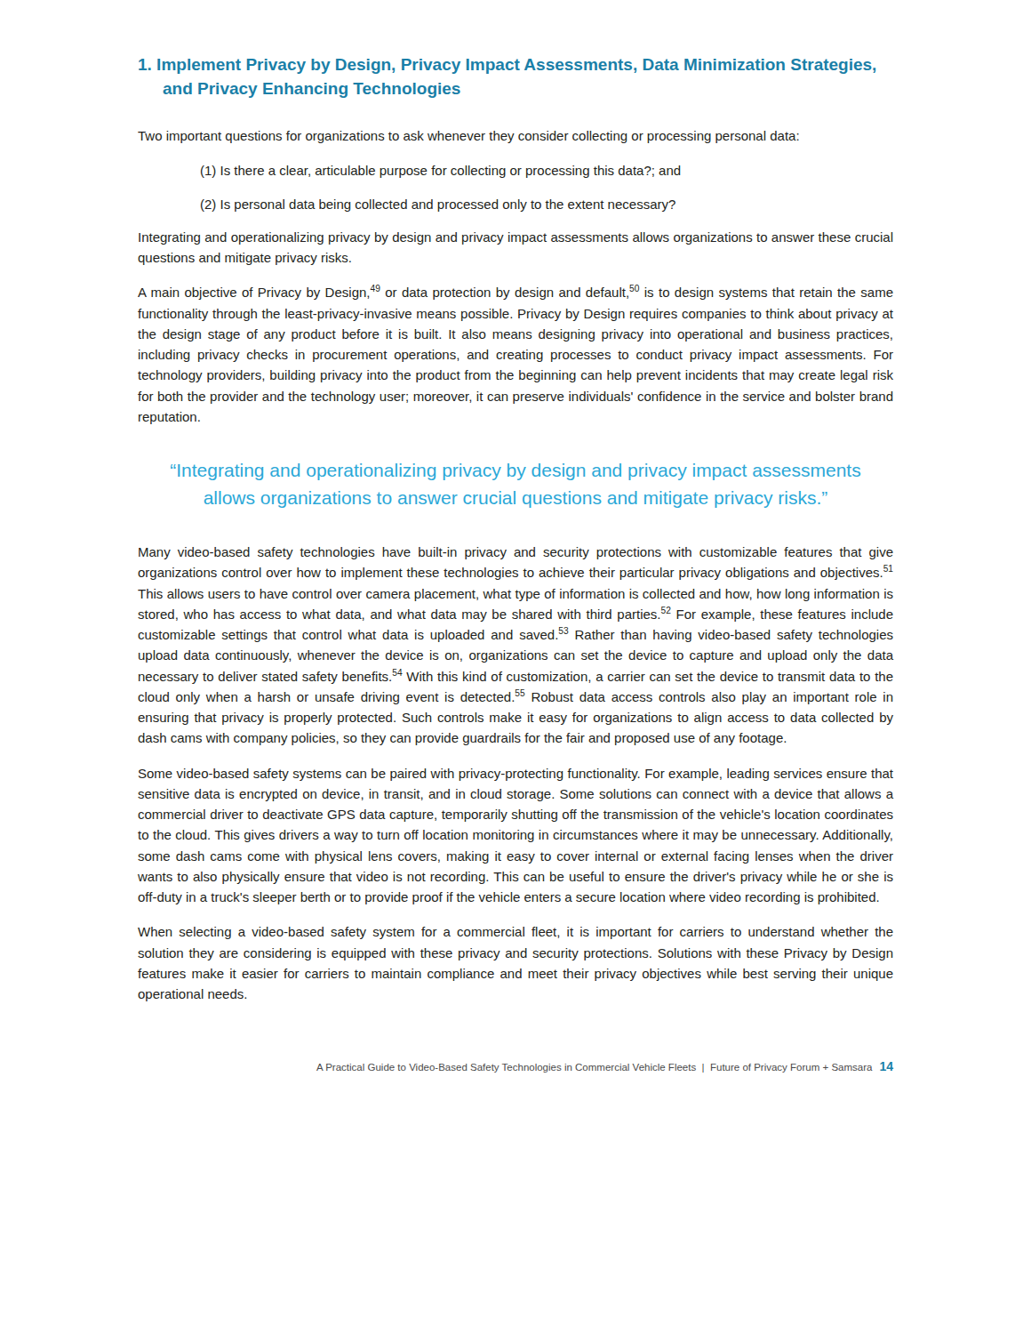1. Implement Privacy by Design, Privacy Impact Assessments, Data Minimization Strategies, and Privacy Enhancing Technologies
Two important questions for organizations to ask whenever they consider collecting or processing personal data:
(1) Is there a clear, articulable purpose for collecting or processing this data?; and
(2) Is personal data being collected and processed only to the extent necessary?
Integrating and operationalizing privacy by design and privacy impact assessments allows organizations to answer these crucial questions and mitigate privacy risks.
A main objective of Privacy by Design,49 or data protection by design and default,50 is to design systems that retain the same functionality through the least-privacy-invasive means possible. Privacy by Design requires companies to think about privacy at the design stage of any product before it is built. It also means designing privacy into operational and business practices, including privacy checks in procurement operations, and creating processes to conduct privacy impact assessments. For technology providers, building privacy into the product from the beginning can help prevent incidents that may create legal risk for both the provider and the technology user; moreover, it can preserve individuals' confidence in the service and bolster brand reputation.
“Integrating and operationalizing privacy by design and privacy impact assessments allows organizations to answer crucial questions and mitigate privacy risks.”
Many video-based safety technologies have built-in privacy and security protections with customizable features that give organizations control over how to implement these technologies to achieve their particular privacy obligations and objectives.51 This allows users to have control over camera placement, what type of information is collected and how, how long information is stored, who has access to what data, and what data may be shared with third parties.52 For example, these features include customizable settings that control what data is uploaded and saved.53 Rather than having video-based safety technologies upload data continuously, whenever the device is on, organizations can set the device to capture and upload only the data necessary to deliver stated safety benefits.54 With this kind of customization, a carrier can set the device to transmit data to the cloud only when a harsh or unsafe driving event is detected.55 Robust data access controls also play an important role in ensuring that privacy is properly protected. Such controls make it easy for organizations to align access to data collected by dash cams with company policies, so they can provide guardrails for the fair and proposed use of any footage.
Some video-based safety systems can be paired with privacy-protecting functionality. For example, leading services ensure that sensitive data is encrypted on device, in transit, and in cloud storage. Some solutions can connect with a device that allows a commercial driver to deactivate GPS data capture, temporarily shutting off the transmission of the vehicle's location coordinates to the cloud. This gives drivers a way to turn off location monitoring in circumstances where it may be unnecessary. Additionally, some dash cams come with physical lens covers, making it easy to cover internal or external facing lenses when the driver wants to also physically ensure that video is not recording. This can be useful to ensure the driver's privacy while he or she is off-duty in a truck's sleeper berth or to provide proof if the vehicle enters a secure location where video recording is prohibited.
When selecting a video-based safety system for a commercial fleet, it is important for carriers to understand whether the solution they are considering is equipped with these privacy and security protections. Solutions with these Privacy by Design features make it easier for carriers to maintain compliance and meet their privacy objectives while best serving their unique operational needs.
A Practical Guide to Video-Based Safety Technologies in Commercial Vehicle Fleets | Future of Privacy Forum + Samsara14